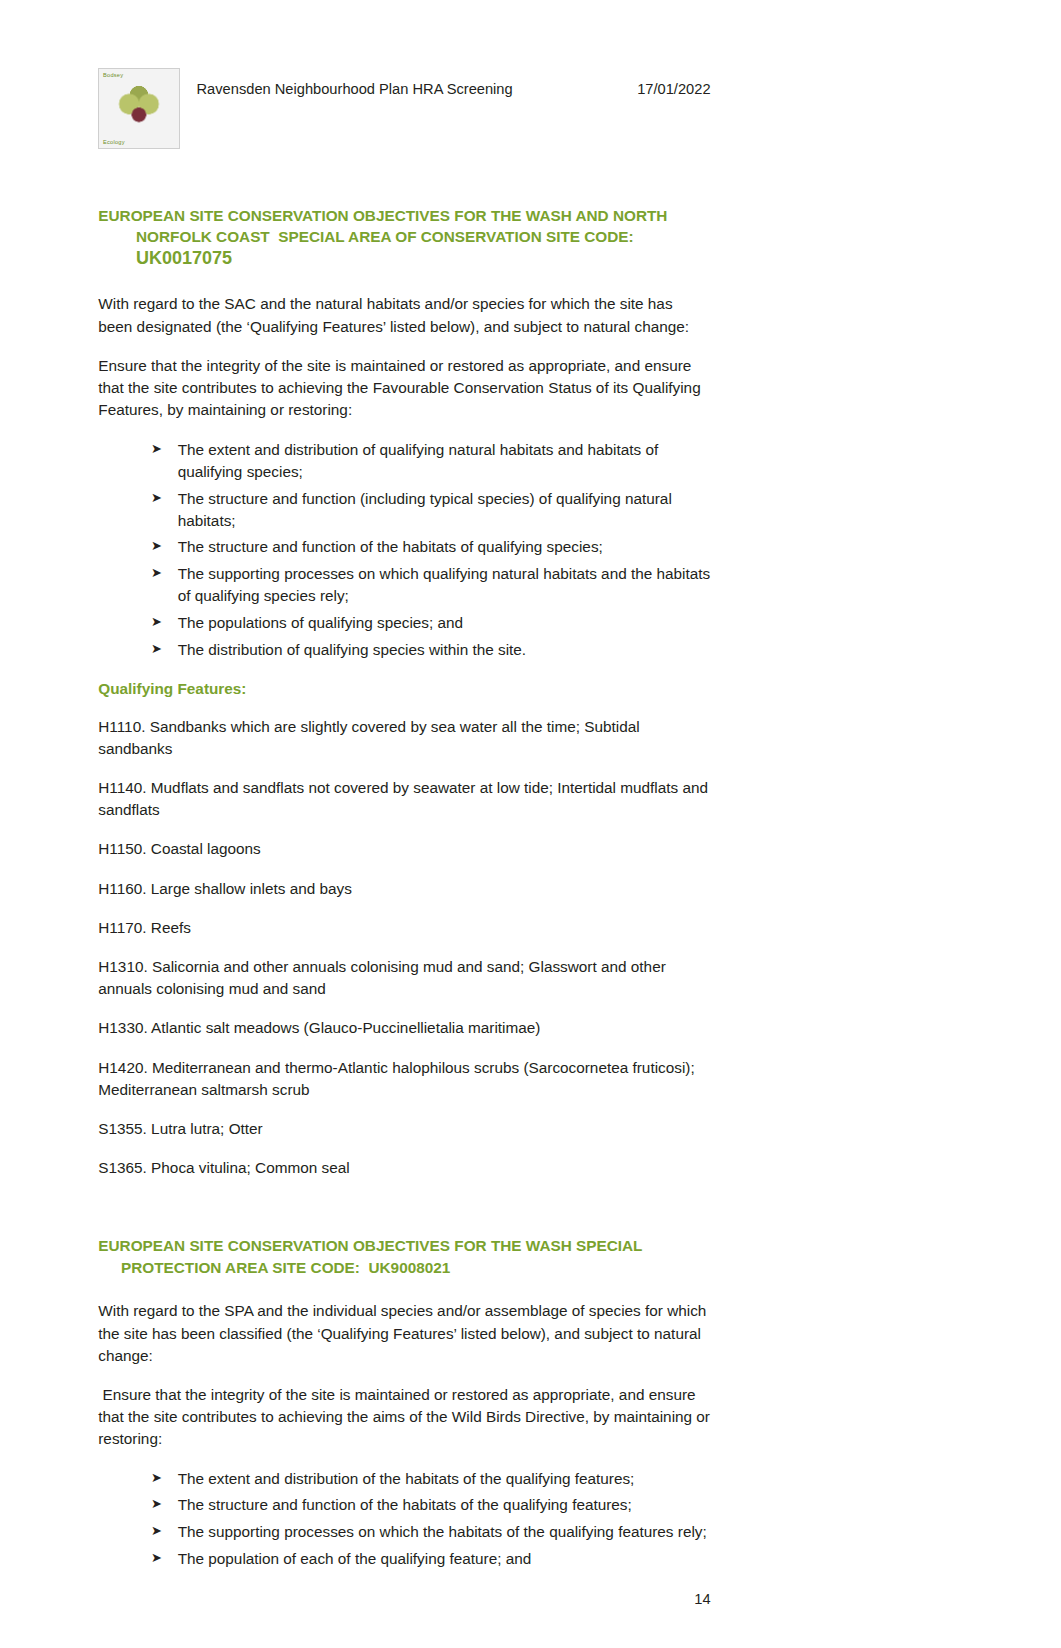Bodsey
Ecology
Ravensden Neighbourhood Plan HRA Screening 17/01/2022
European Site Conservation Objectives for The Wash and North Norfolk Coast Special Area of Conservation Site Code: UK0017075
With regard to the SAC and the natural habitats and/or species for which the site has been designated (the ‘Qualifying Features’ listed below), and subject to natural change:
Ensure that the integrity of the site is maintained or restored as appropriate, and ensure that the site contributes to achieving the Favourable Conservation Status of its Qualifying Features, by maintaining or restoring:
The extent and distribution of qualifying natural habitats and habitats of qualifying species;
The structure and function (including typical species) of qualifying natural habitats;
The structure and function of the habitats of qualifying species;
The supporting processes on which qualifying natural habitats and the habitats of qualifying species rely;
The populations of qualifying species; and
The distribution of qualifying species within the site.
Qualifying Features:
H1110. Sandbanks which are slightly covered by sea water all the time; Subtidal sandbanks
H1140. Mudflats and sandflats not covered by seawater at low tide; Intertidal mudflats and sandflats
H1150. Coastal lagoons
H1160. Large shallow inlets and bays
H1170. Reefs
H1310. Salicornia and other annuals colonising mud and sand; Glasswort and other annuals colonising mud and sand
H1330. Atlantic salt meadows (Glauco-Puccinellietalia maritimae)
H1420. Mediterranean and thermo-Atlantic halophilous scrubs (Sarcocornetea fruticosi); Mediterranean saltmarsh scrub
S1355. Lutra lutra; Otter
S1365. Phoca vitulina; Common seal
European Site Conservation Objectives for The Wash Special Protection Area Site Code: UK9008021
With regard to the SPA and the individual species and/or assemblage of species for which the site has been classified (the ‘Qualifying Features’ listed below), and subject to natural change:
Ensure that the integrity of the site is maintained or restored as appropriate, and ensure that the site contributes to achieving the aims of the Wild Birds Directive, by maintaining or restoring:
The extent and distribution of the habitats of the qualifying features;
The structure and function of the habitats of the qualifying features;
The supporting processes on which the habitats of the qualifying features rely;
The population of each of the qualifying feature; and
14